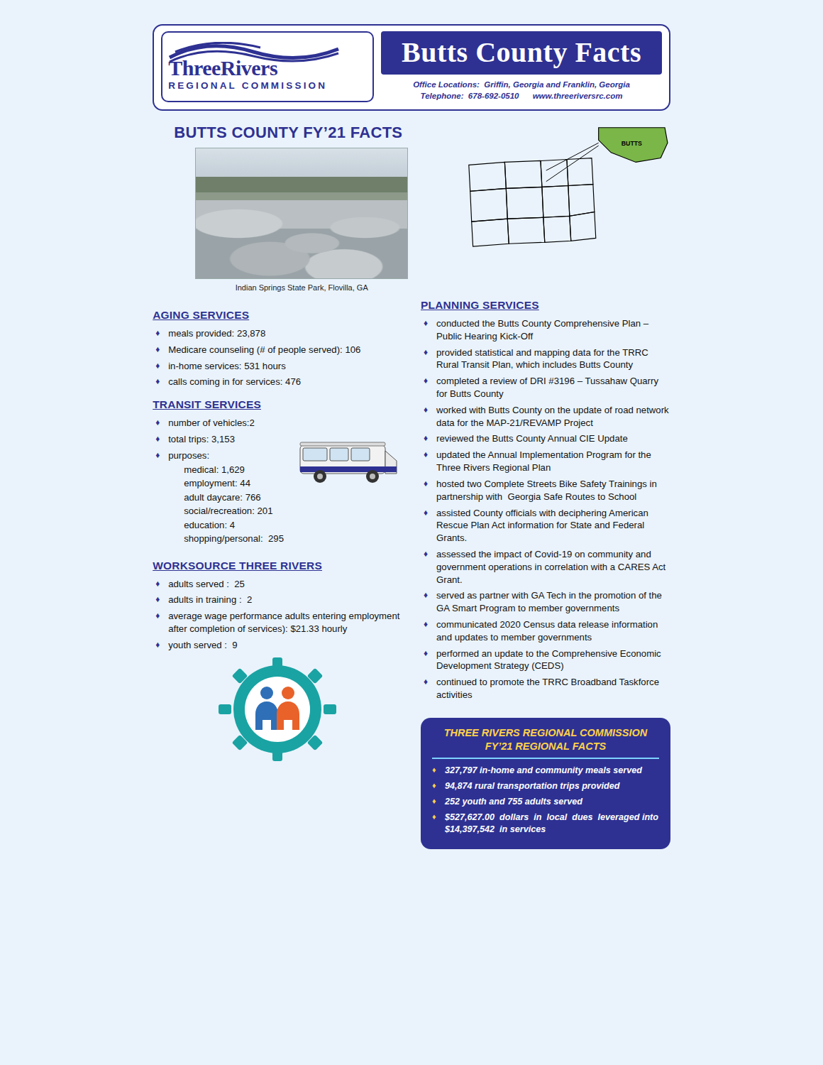ThreeRivers
REGIONAL COMMISSION
Butts County Facts
Office Locations: Griffin, Georgia and Franklin, Georgia
Telephone: 678-692-0510 www.threeriversrc.com
BUTTS COUNTY FY’21 FACTS
Indian Springs State Park, Flovilla, GA
BUTTS
AGING SERVICES
meals provided: 23,878
Medicare counseling (# of people served): 106
in-home services: 531 hours
calls coming in for services: 476
TRANSIT SERVICES
number of vehicles:2
total trips: 3,153
purposes:
medical: 1,629
employment: 44
adult daycare: 766
social/recreation: 201
education: 4
shopping/personal: 295
WORKSOURCE THREE RIVERS
adults served : 25
adults in training : 2
average wage performance adults entering employment after completion of services): $21.33 hourly
youth served : 9
PLANNING SERVICES
conducted the Butts County Comprehensive Plan – Public Hearing Kick-Off
provided statistical and mapping data for the TRRC Rural Transit Plan, which includes Butts County
completed a review of DRI #3196 – Tussahaw Quarry for Butts County
worked with Butts County on the update of road network data for the MAP-21/REVAMP Project
reviewed the Butts County Annual CIE Update
updated the Annual Implementation Program for the Three Rivers Regional Plan
hosted two Complete Streets Bike Safety Trainings in partnership with Georgia Safe Routes to School
assisted County officials with deciphering American Rescue Plan Act information for State and Federal Grants.
assessed the impact of Covid-19 on community and government operations in correlation with a CARES Act Grant.
served as partner with GA Tech in the promotion of the GA Smart Program to member governments
communicated 2020 Census data release information and updates to member governments
performed an update to the Comprehensive Economic Development Strategy (CEDS)
continued to promote the TRRC Broadband Taskforce activities
THREE RIVERS REGIONAL COMMISSION
FY’21 REGIONAL FACTS
327,797 in-home and community meals served
94,874 rural transportation trips provided
252 youth and 755 adults served
$527,627.00 dollars in local dues leveraged into $14,397,542 in services